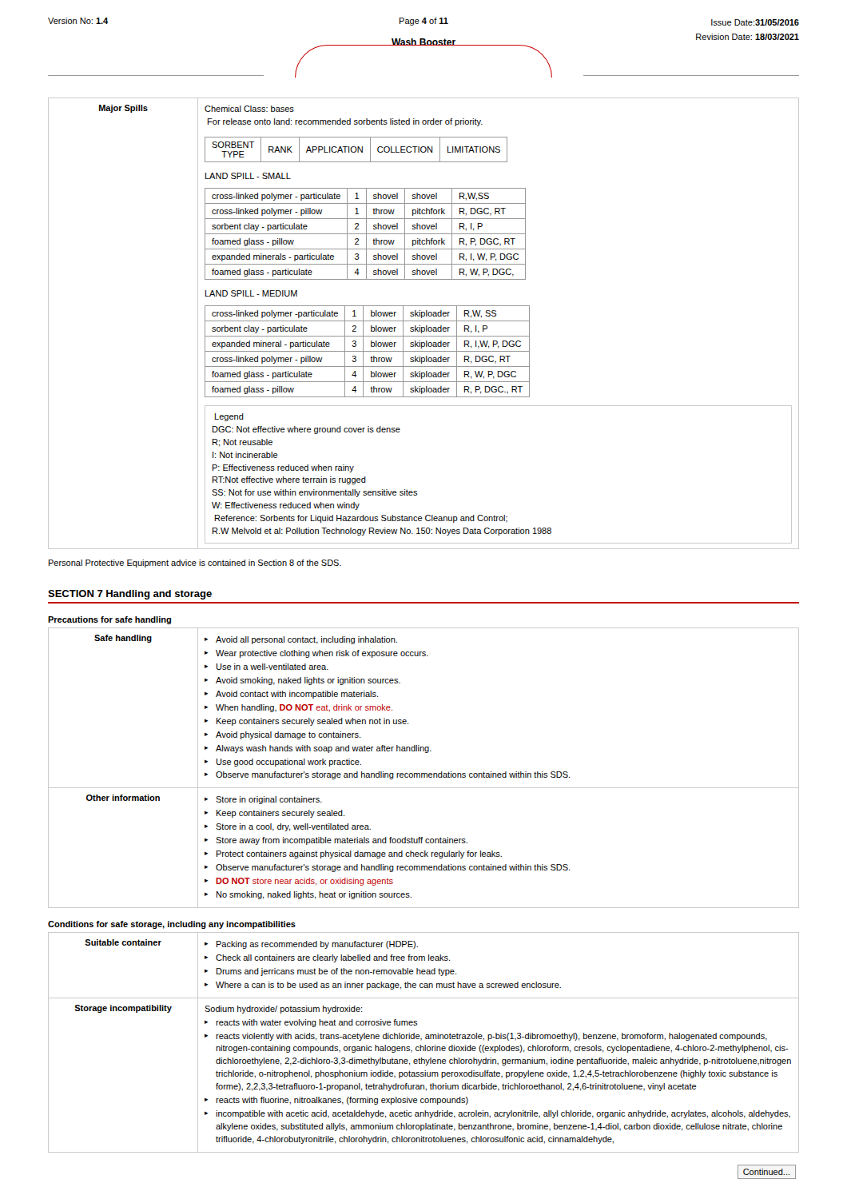Version No: 1.4
Page 4 of 11
Wash Booster
Issue Date:31/05/2016
Revision Date: 18/03/2021
| Major Spills | Chemical Class: bases For release onto land: recommended sorbents listed in order of priority. / SORBENT TYPE / RANK / APPLICATION / COLLECTION / LIMITATIONS / / --- / --- / --- / --- / --- / LAND SPILL - SMALL / cross-linked polymer - particulate / 1 / shovel / shovel / R,W,SS / / cross-linked polymer - pillow / 1 / throw / pitchfork / R, DGC, RT / / sorbent clay - particulate / 2 / shovel / shovel / R, I, P / / foamed glass - pillow / 2 / throw / pitchfork / R, P, DGC, RT / / expanded minerals - particulate / 3 / shovel / shovel / R, I, W, P, DGC / / foamed glass - particulate / 4 / shovel / shovel / R, W, P, DGC, / LAND SPILL - MEDIUM / cross-linked polymer -particulate / 1 / blower / skiploader / R,W, SS / / sorbent clay - particulate / 2 / blower / skiploader / R, I, P / / expanded mineral - particulate / 3 / blower / skiploader / R, I,W, P, DGC / / cross-linked polymer - pillow / 3 / throw / skiploader / R, DGC, RT / / foamed glass - particulate / 4 / blower / skiploader / R, W, P, DGC / / foamed glass - pillow / 4 / throw / skiploader / R, P, DGC., RT / Legend DGC: Not effective where ground cover is dense R; Not reusable I: Not incinerable P: Effectiveness reduced when rainy RT:Not effective where terrain is rugged SS: Not for use within environmentally sensitive sites W: Effectiveness reduced when windy Reference: Sorbents for Liquid Hazardous Substance Cleanup and Control; R.W Melvold et al: Pollution Technology Review No. 150: Noyes Data Corporation 1988 |
Personal Protective Equipment advice is contained in Section 8 of the SDS.
SECTION 7 Handling and storage
Precautions for safe handling
| Safe handling | Avoid all personal contact, including inhalation. Wear protective clothing when risk of exposure occurs. Use in a well-ventilated area. Avoid smoking, naked lights or ignition sources. Avoid contact with incompatible materials. When handling, DO NOT eat, drink or smoke. Keep containers securely sealed when not in use. Avoid physical damage to containers. Always wash hands with soap and water after handling. Use good occupational work practice. Observe manufacturer's storage and handling recommendations contained within this SDS. |
| Other information | Store in original containers. Keep containers securely sealed. Store in a cool, dry, well-ventilated area. Store away from incompatible materials and foodstuff containers. Protect containers against physical damage and check regularly for leaks. Observe manufacturer's storage and handling recommendations contained within this SDS. DO NOT store near acids, or oxidising agents No smoking, naked lights, heat or ignition sources. |
Conditions for safe storage, including any incompatibilities
| Suitable container | Packing as recommended by manufacturer (HDPE). Check all containers are clearly labelled and free from leaks. Drums and jerricans must be of the non-removable head type. Where a can is to be used as an inner package, the can must have a screwed enclosure. |
| Storage incompatibility | Sodium hydroxide/ potassium hydroxide: reacts with water evolving heat and corrosive fumes reacts violently with acids, trans-acetylene dichloride, aminotetrazole, p-bis(1,3-dibromoethyl), benzene, bromoform, halogenated compounds, nitrogen-containing compounds, organic halogens, chlorine dioxide ((explodes), chloroform, cresols, cyclopentadiene, 4-chloro-2-methylphenol, cis-dichloroethylene, 2,2-dichloro-3,3-dimethylbutane, ethylene chlorohydrin, germanium, iodine pentafluoride, maleic anhydride, p-nitrotoluene,nitrogen trichloride, o-nitrophenol, phosphonium iodide, potassium peroxodisulfate, propylene oxide, 1,2,4,5-tetrachlorobenzene (highly toxic substance is forme), 2,2,3,3-tetrafluoro-1-propanol, tetrahydrofuran, thorium dicarbide, trichloroethanol, 2,4,6-trinitrotoluene, vinyl acetate reacts with fluorine, nitroalkanes, (forming explosive compounds) incompatible with acetic acid, acetaldehyde, acetic anhydride, acrolein, acrylonitrile, allyl chloride, organic anhydride, acrylates, alcohols, aldehydes, alkylene oxides, substituted allyls, ammonium chloroplatinate, benzanthrone, bromine, benzene-1,4-diol, carbon dioxide, cellulose nitrate, chlorine trifluoride, 4-chlorobutyronitrile, chlorohydrin, chloronitrotoluenes, chlorosulfonic acid, cinnamaldehyde, |
Continued...